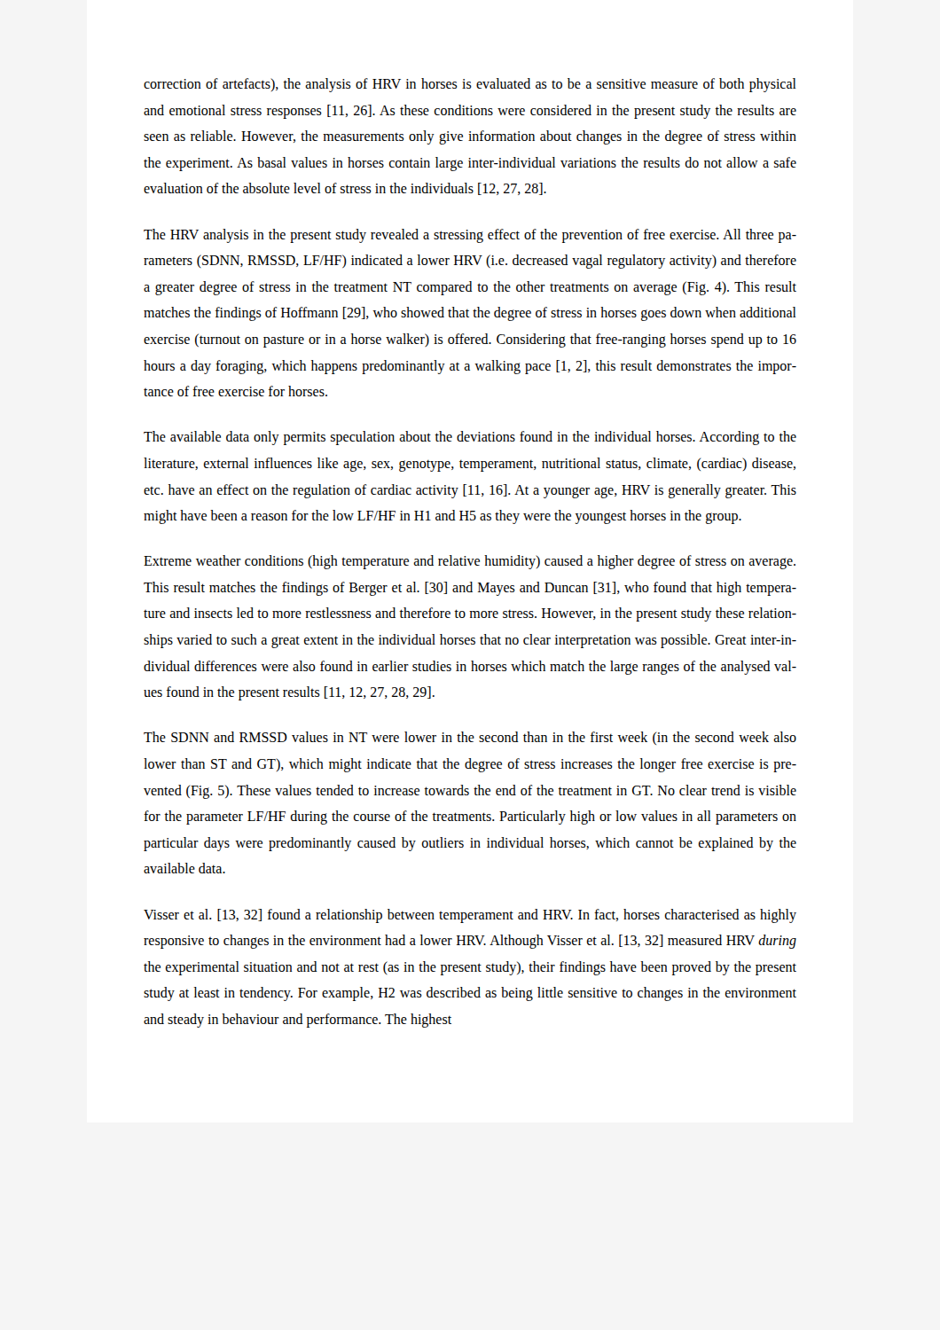correction of artefacts), the analysis of HRV in horses is evaluated as to be a sensitive measure of both physical and emotional stress responses [11, 26]. As these conditions were considered in the present study the results are seen as reliable. However, the measurements only give information about changes in the degree of stress within the experiment. As basal values in horses contain large inter-individual variations the results do not allow a safe evaluation of the absolute level of stress in the individuals [12, 27, 28].
The HRV analysis in the present study revealed a stressing effect of the prevention of free exercise. All three parameters (SDNN, RMSSD, LF/HF) indicated a lower HRV (i.e. decreased vagal regulatory activity) and therefore a greater degree of stress in the treatment NT compared to the other treatments on average (Fig. 4). This result matches the findings of Hoffmann [29], who showed that the degree of stress in horses goes down when additional exercise (turnout on pasture or in a horse walker) is offered. Considering that free-ranging horses spend up to 16 hours a day foraging, which happens predominantly at a walking pace [1, 2], this result demonstrates the importance of free exercise for horses.
The available data only permits speculation about the deviations found in the individual horses. According to the literature, external influences like age, sex, genotype, temperament, nutritional status, climate, (cardiac) disease, etc. have an effect on the regulation of cardiac activity [11, 16]. At a younger age, HRV is generally greater. This might have been a reason for the low LF/HF in H1 and H5 as they were the youngest horses in the group.
Extreme weather conditions (high temperature and relative humidity) caused a higher degree of stress on average. This result matches the findings of Berger et al. [30] and Mayes and Duncan [31], who found that high temperature and insects led to more restlessness and therefore to more stress. However, in the present study these relationships varied to such a great extent in the individual horses that no clear interpretation was possible. Great inter-individual differences were also found in earlier studies in horses which match the large ranges of the analysed values found in the present results [11, 12, 27, 28, 29].
The SDNN and RMSSD values in NT were lower in the second than in the first week (in the second week also lower than ST and GT), which might indicate that the degree of stress increases the longer free exercise is prevented (Fig. 5). These values tended to increase towards the end of the treatment in GT. No clear trend is visible for the parameter LF/HF during the course of the treatments. Particularly high or low values in all parameters on particular days were predominantly caused by outliers in individual horses, which cannot be explained by the available data.
Visser et al. [13, 32] found a relationship between temperament and HRV. In fact, horses characterised as highly responsive to changes in the environment had a lower HRV. Although Visser et al. [13, 32] measured HRV during the experimental situation and not at rest (as in the present study), their findings have been proved by the present study at least in tendency. For example, H2 was described as being little sensitive to changes in the environment and steady in behaviour and performance. The highest